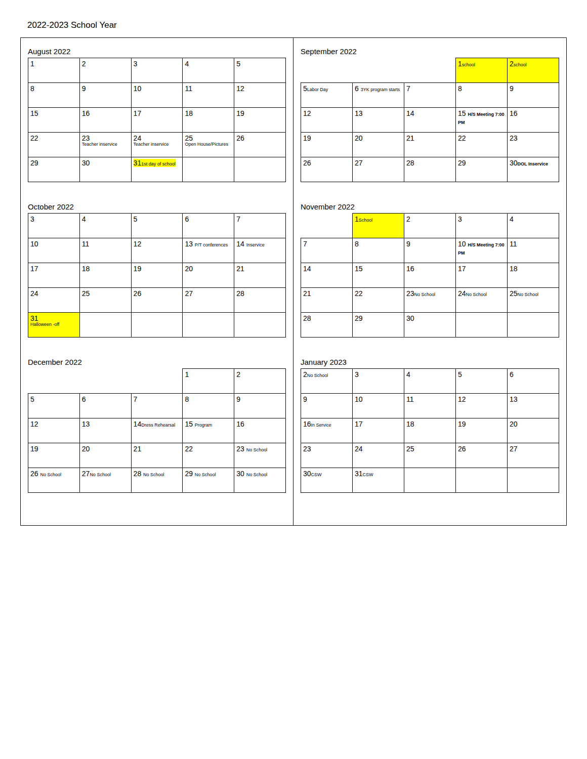2022-2023 School Year
August 2022
| 1 | 2 | 3 | 4 | 5 |
| 8 | 9 | 10 | 11 | 12 |
| 15 | 16 | 17 | 18 | 19 |
| 22 | 23 Teacher inservice | 24 Teacher inservice | 25 Open House/Pictures | 26 |
| 29 | 30 | 31 1st day of school | | |
October 2022
| 3 | 4 | 5 | 6 | 7 |
| 10 | 11 | 12 | 13 P/T conferences | 14 Inservice |
| 17 | 18 | 19 | 20 | 21 |
| 24 | 25 | 26 | 27 | 28 |
| 31 Halloween -off | | | | |
December 2022
| | | | 1 | 2 |
| 5 | 6 | 7 | 8 | 9 |
| 12 | 13 | 14 Dress Rehearsal | 15 Program | 16 |
| 19 | 20 | 21 | 22 | 23 No School |
| 26 No School | 27 No School | 28 No School | 29 No School | 30 No School |
September 2022
| | | | 1 school | 2 school |
| 5 Labor Day | 6 3YK program starts | 7 | 8 | 9 |
| 12 | 13 | 14 | 15 H/S Meeting 7:00 PM | 16 |
| 19 | 20 | 21 | 22 | 23 |
| 26 | 27 | 28 | 29 | 30 DOL Inservice |
November 2022
| | 1 School | 2 | 3 | 4 |
| 7 | 8 | 9 | 10 H/S Meeting 7:00 PM | 11 |
| 14 | 15 | 16 | 17 | 18 |
| 21 | 22 | 23 No School | 24 No School | 25 No School |
| 28 | 29 | 30 | | |
January 2023
| 2 No School | 3 | 4 | 5 | 6 |
| 9 | 10 | 11 | 12 | 13 |
| 16 In Service | 17 | 18 | 19 | 20 |
| 23 | 24 | 25 | 26 | 27 |
| 30 CSW | 31 CSW | | | |